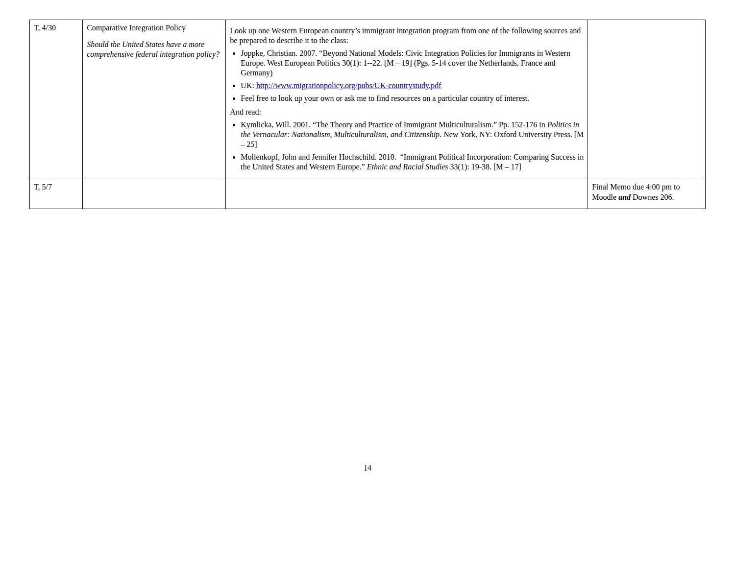| T, 4/30 | Comparative Integration Policy Should the United States have a more comprehensive federal integration policy? | Look up one Western European country’s immigrant integration program from one of the following sources and be prepared to describe it to the class: Joppke, Christian. 2007. “Beyond National Models: Civic Integration Policies for Immigrants in Western Europe. West European Politics 30(1): 1--22. [M – 19] (Pgs. 5-14 cover the Netherlands, France and Germany) UK: http://www.migrationpolicy.org/pubs/UK-countrystudy.pdf Feel free to look up your own or ask me to find resources on a particular country of interest. And read: Kymlicka, Will. 2001. “The Theory and Practice of Immigrant Multiculturalism.” Pp. 152-176 in Politics in the Vernacular: Nationalism, Multiculturalism, and Citizenship . New York, NY: Oxford University Press. [M – 25] Mollenkopf, John and Jennifer Hochschild. 2010. “Immigrant Political Incorporation: Comparing Success in the United States and Western Europe.” Ethnic and Racial Studies 33(1): 19-38. [M – 17] | |
| T, 5/7 | | | Final Memo due 4:00 pm to Moodle and Downes 206. |
14